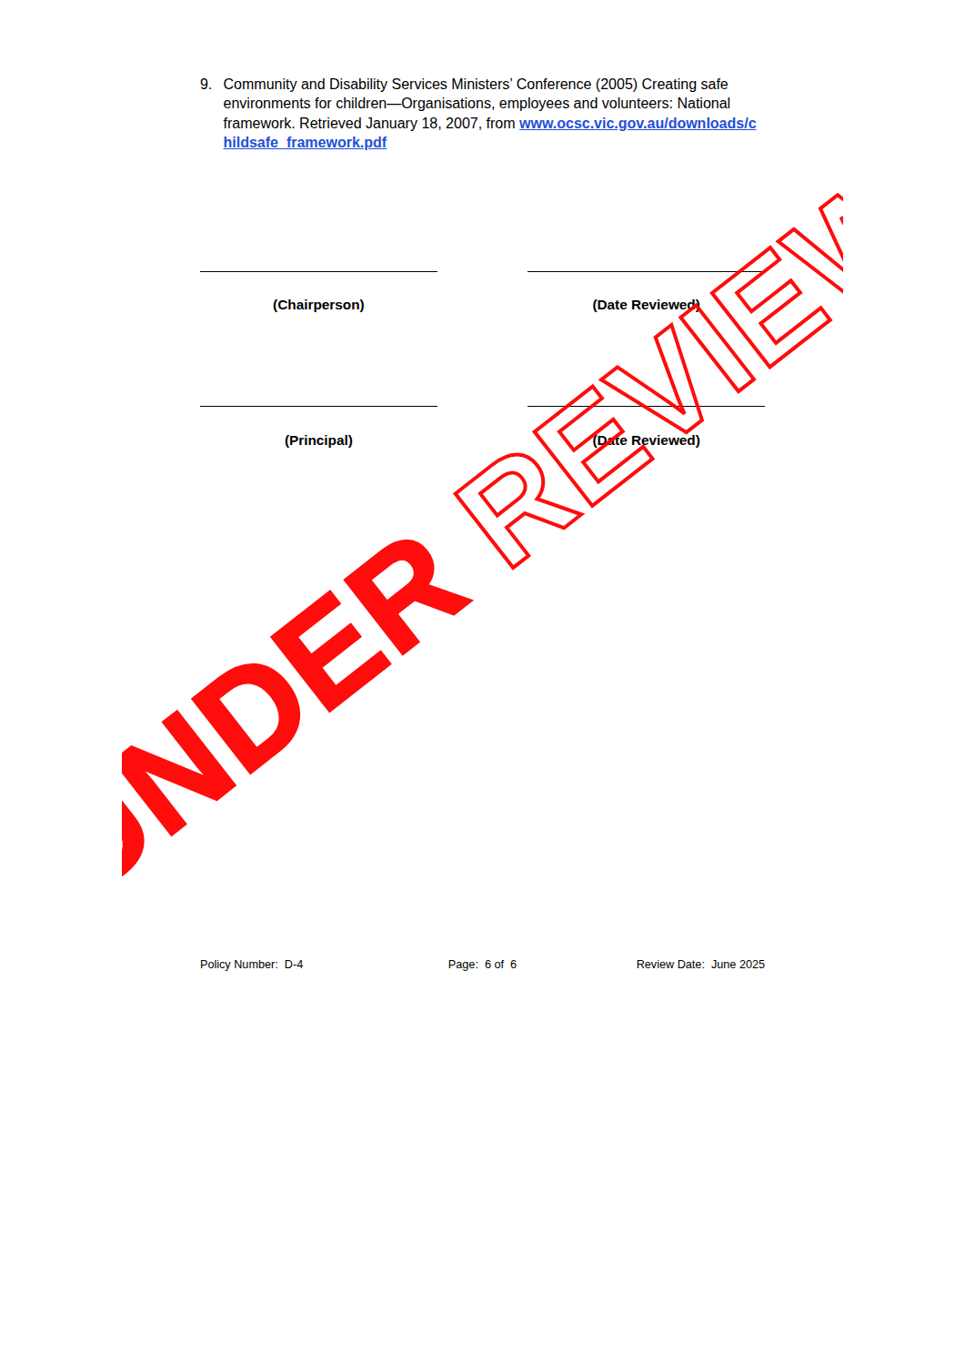9. Community and Disability Services Ministers’ Conference (2005) Creating safe environments for children—Organisations, employees and volunteers: National framework. Retrieved January 18, 2007, from www.ocsc.vic.gov.au/downloads/childsafe_framework.pdf
| (Chairperson) | | (Date Reviewed) |
| (Principal) | | (Date Reviewed) |
UNDER REVIEW
| Policy Number: D-4 | Page: 6 of 6 | Review Date: June 2025 |